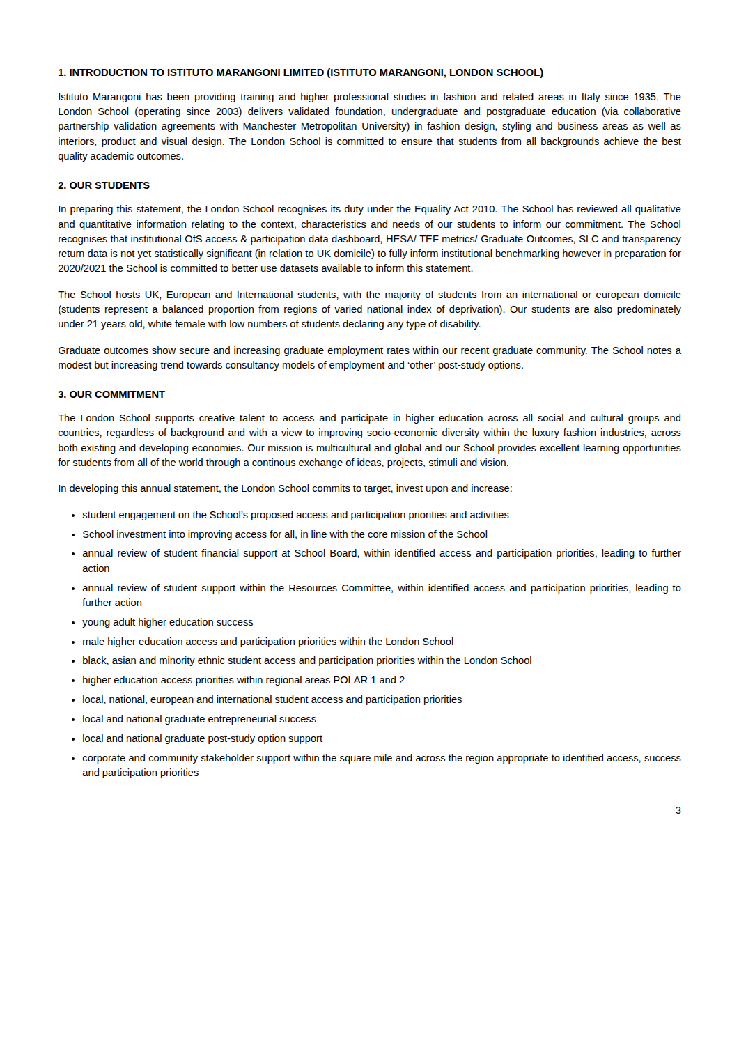1. Introduction to Istituto Marangoni Limited (Istituto Marangoni, London School)
Istituto Marangoni has been providing training and higher professional studies in fashion and related areas in Italy since 1935. The London School (operating since 2003) delivers validated foundation, undergraduate and postgraduate education (via collaborative partnership validation agreements with Manchester Metropolitan University) in fashion design, styling and business areas as well as interiors, product and visual design. The London School is committed to ensure that students from all backgrounds achieve the best quality academic outcomes.
2. OUR STUDENTS
In preparing this statement, the London School recognises its duty under the Equality Act 2010. The School has reviewed all qualitative and quantitative information relating to the context, characteristics and needs of our students to inform our commitment. The School recognises that institutional OfS access & participation data dashboard, HESA/ TEF metrics/ Graduate Outcomes, SLC and transparency return data is not yet statistically significant (in relation to UK domicile) to fully inform institutional benchmarking however in preparation for 2020/2021 the School is committed to better use datasets available to inform this statement.
The School hosts UK, European and International students, with the majority of students from an international or european domicile (students represent a balanced proportion from regions of varied national index of deprivation). Our students are also predominately under 21 years old, white female with low numbers of students declaring any type of disability.
Graduate outcomes show secure and increasing graduate employment rates within our recent graduate community. The School notes a modest but increasing trend towards consultancy models of employment and ‘other’ post-study options.
3. OUR COMMITMENT
The London School supports creative talent to access and participate in higher education across all social and cultural groups and countries, regardless of background and with a view to improving socio-economic diversity within the luxury fashion industries, across both existing and developing economies. Our mission is multicultural and global and our School provides excellent learning opportunities for students from all of the world through a continous exchange of ideas, projects, stimuli and vision.
In developing this annual statement, the London School commits to target, invest upon and increase:
student engagement on the School’s proposed access and participation priorities and activities
School investment into improving access for all, in line with the core mission of the School
annual review of student financial support at School Board, within identified access and participation priorities, leading to further action
annual review of student support within the Resources Committee, within identified access and participation priorities, leading to further action
young adult higher education success
male higher education access and participation priorities within the London School
black, asian and minority ethnic student access and participation priorities within the London School
higher education access priorities within regional areas POLAR 1 and 2
local, national, european and international student access and participation priorities
local and national graduate entrepreneurial success
local and national graduate post-study option support
corporate and community stakeholder support within the square mile and across the region appropriate to identified access, success and participation priorities
3